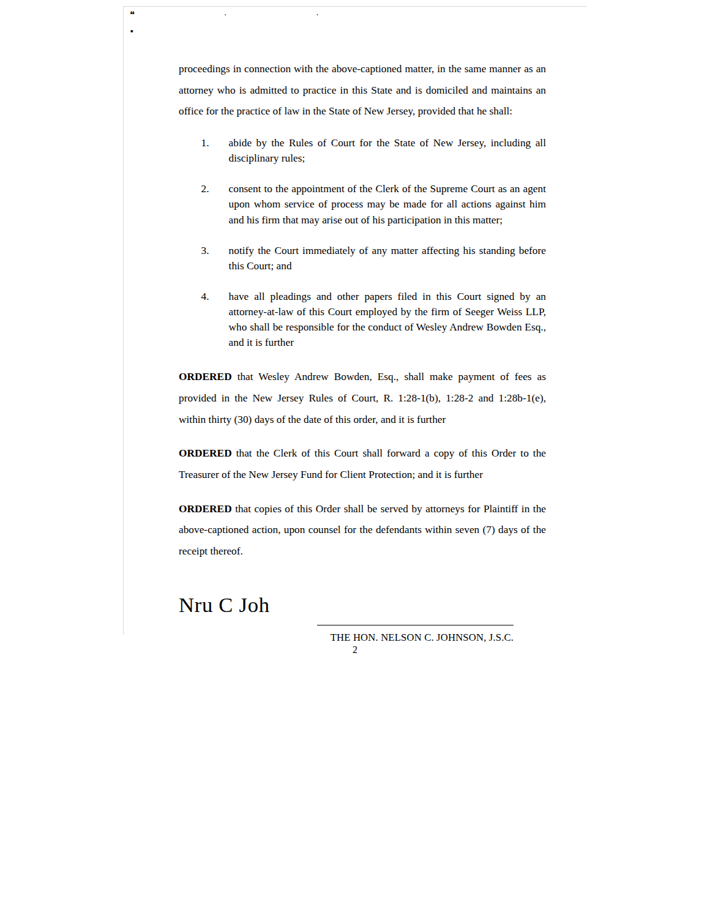❝ · · •
proceedings in connection with the above-captioned matter, in the same manner as an attorney who is admitted to practice in this State and is domiciled and maintains an office for the practice of law in the State of New Jersey, provided that he shall:
1. abide by the Rules of Court for the State of New Jersey, including all disciplinary rules;
2. consent to the appointment of the Clerk of the Supreme Court as an agent upon whom service of process may be made for all actions against him and his firm that may arise out of his participation in this matter;
3. notify the Court immediately of any matter affecting his standing before this Court; and
4. have all pleadings and other papers filed in this Court signed by an attorney-at-law of this Court employed by the firm of Seeger Weiss LLP, who shall be responsible for the conduct of Wesley Andrew Bowden Esq., and it is further
ORDERED that Wesley Andrew Bowden, Esq., shall make payment of fees as provided in the New Jersey Rules of Court, R. 1:28-1(b), 1:28-2 and 1:28b-1(e), within thirty (30) days of the date of this order, and it is further
ORDERED that the Clerk of this Court shall forward a copy of this Order to the Treasurer of the New Jersey Fund for Client Protection; and it is further
ORDERED that copies of this Order shall be served by attorneys for Plaintiff in the above-captioned action, upon counsel for the defendants within seven (7) days of the receipt thereof.
Nru C Joh
THE HON. NELSON C. JOHNSON, J.S.C.
2